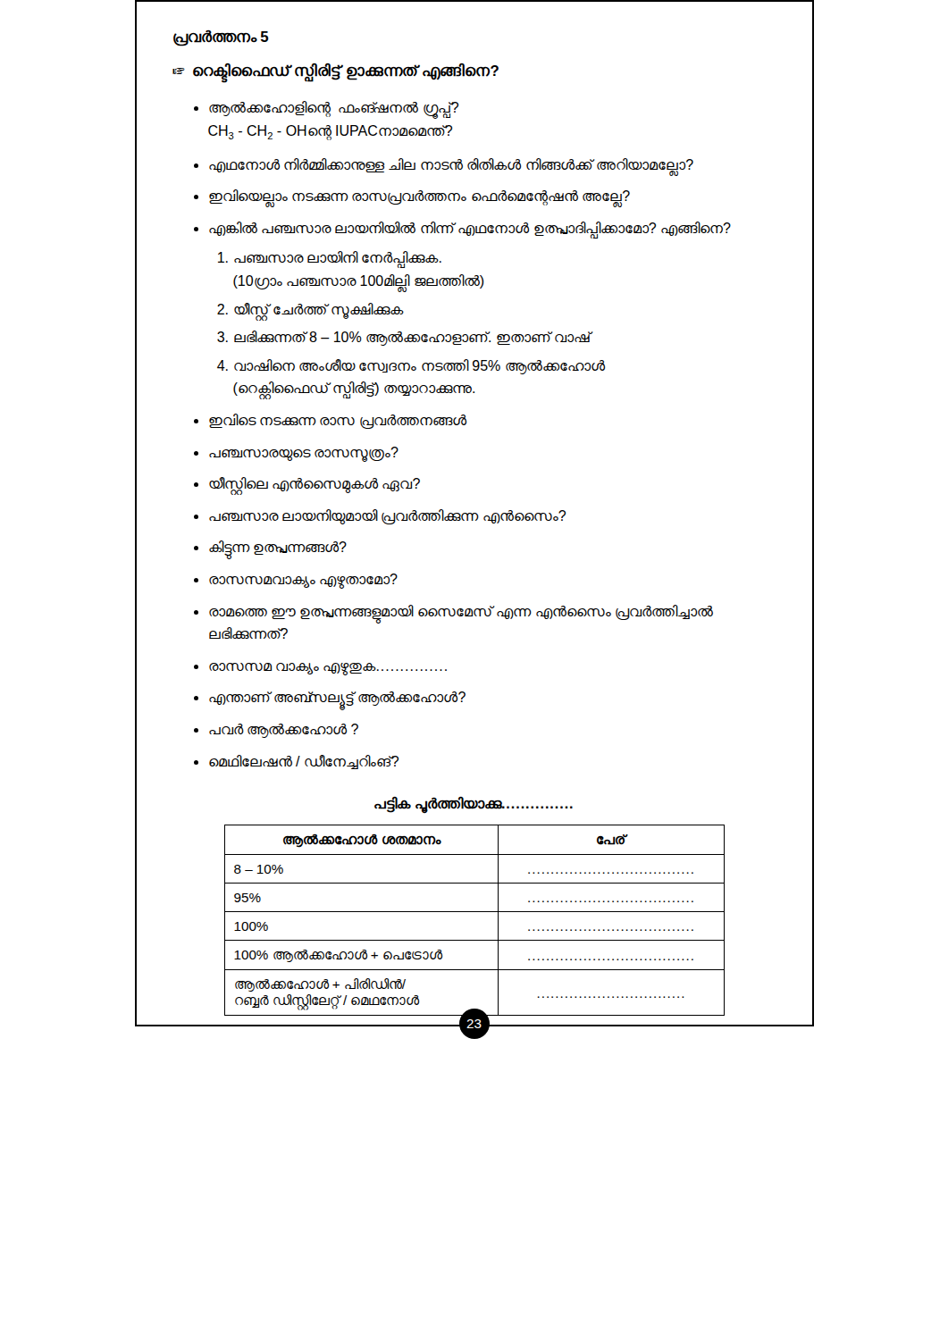പ്രവർത്തനം 5
റെക്ടിഫൈഡ് സ്പിരിട്ട് ഉാക്കുന്നത് എങ്ങിനെ?
ആൽക്കഹോളിന്റെ ഫംങ്ഷനൽ ഗ്രൂപ്പ്?
CH3 - CH2 - OHന്റെ IUPACനാമമെന്ത്?
എഥനോൾ നിർമ്മിക്കാനുള്ള ചില നാടൻ രിതികൾ നിങ്ങൾക്ക് അറിയാമല്ലോ?
ഇവിയെല്ലാം നടക്കുന്ന രാസപ്രവർത്തനം ഫെർമെന്റേഷൻ അല്ലേ?
എങ്കിൽ പഞ്ചസാര ലായനിയിൽ നിന്ന് എഥനോൾ ഉത്പ്പാദിപ്പിക്കാമോ? എങ്ങിനെ?
പഞ്ചസാര ലായിനി നേർപ്പിക്കുക.
(10ഗ്രാം പഞ്ചസാര 100മില്ലി ജലത്തിൽ)
യീസ്റ്റ് ചേർത്ത് സൂക്ഷിക്കുക
ലഭിക്കുന്നത് 8 – 10% ആൽക്കഹോളാണ്. ഇതാണ് വാഷ്
വാഷിനെ അംശീയ സ്വേദനം നടത്തി 95% ആൽക്കഹോൾ
(റെക്റ്റിഫൈഡ് സ്പിരിട്ട്) തയ്യാറാക്കുന്നു.
ഇവിടെ നടക്കുന്ന രാസ പ്രവർത്തനങ്ങൾ
പഞ്ചസാരയുടെ രാസസൂത്രം?
യീസ്റ്റിലെ എൻസൈമുകൾ ഏവ?
പഞ്ചസാര ലായനിയുമായി പ്രവർത്തിക്കുന്ന എൻസൈം?
കിട്ടുന്ന ഉത്പ്പന്നങ്ങൾ?
രാസസമവാക്യം എഴുതാമോ?
രാമത്തെ ഈ ഉത്പ്പന്നങ്ങളുമായി സൈമേസ് എന്ന എൻസൈം പ്രവർത്തിച്ചാൽ ലഭിക്കുന്നത്?
രാസസമ വാക്യം എഴുതുക...............
എന്താണ് അബ്സല്യൂട്ട് ആൽക്കഹോൾ?
പവർ ആൽക്കഹോൾ ?
മെഥിലേഷൻ / ഡീനേച്ചറിംങ്?
പട്ടിക പൂർത്തിയാക്കു...............
| ആൽക്കഹോൾ ശതമാനം | പേര് |
| --- | --- |
| 8 – 10% | .................................... |
| 95% | .................................... |
| 100% | .................................... |
| 100% ആൽക്കഹോൾ + പെട്രോൾ | .................................... |
| ആൽക്കഹോൾ + പിരിഡിൻ/ റബ്ബർ ഡിസ്റ്റിലേറ്റ് / മെഥനോൾ | ................................ |
23